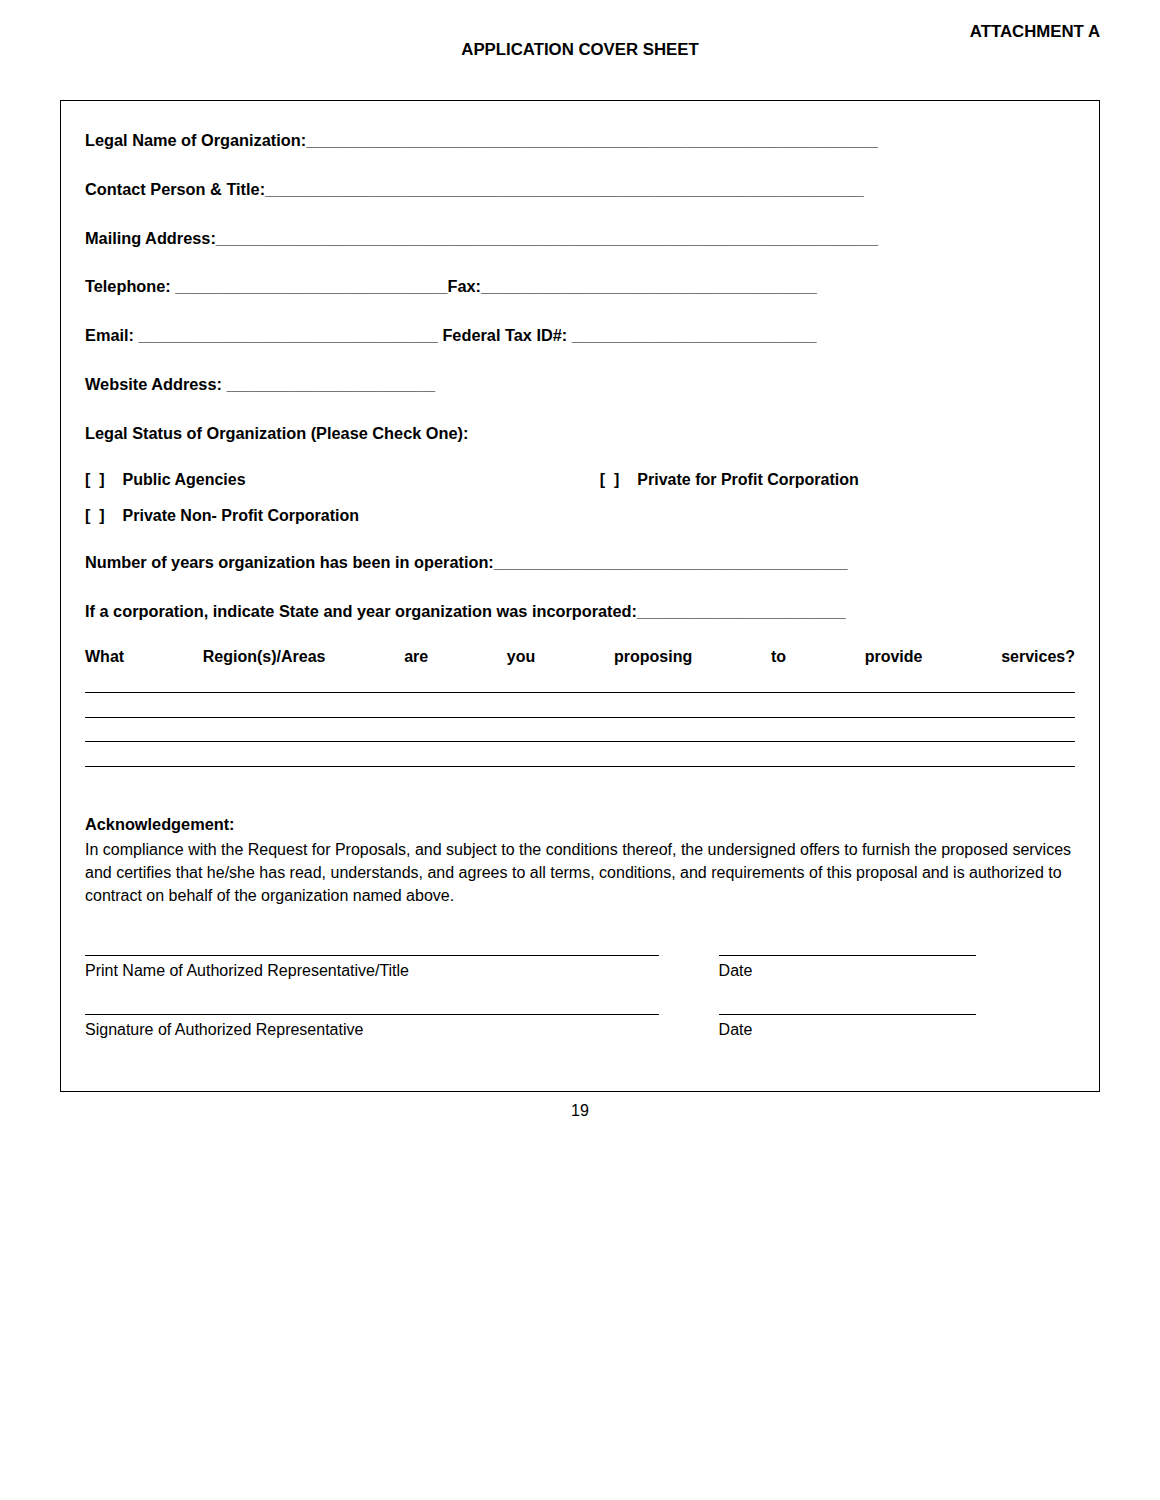ATTACHMENT A
APPLICATION COVER SHEET
Legal Name of Organization:_______________________________________________________________
Contact Person & Title:__________________________________________________________________
Mailing Address:_________________________________________________________________________
Telephone: ______________________________Fax:_____________________________________
Email: _________________________________ Federal Tax ID#: ___________________________
Website Address: _______________________
Legal Status of Organization (Please Check One):
[ ] Public Agencies
[ ] Private for Profit Corporation
[ ] Private Non- Profit Corporation
Number of years organization has been in operation:_______________________________________
If a corporation, indicate State and year organization was incorporated:_______________________
What Region(s)/Areas are you proposing to provide services?
Acknowledgement:
In compliance with the Request for Proposals, and subject to the conditions thereof, the undersigned offers to furnish the proposed services and certifies that he/she has read, understands, and agrees to all terms, conditions, and requirements of this proposal and is authorized to contract on behalf of the organization named above.
Print Name of Authorized Representative/Title
Date
Signature of Authorized Representative
Date
19